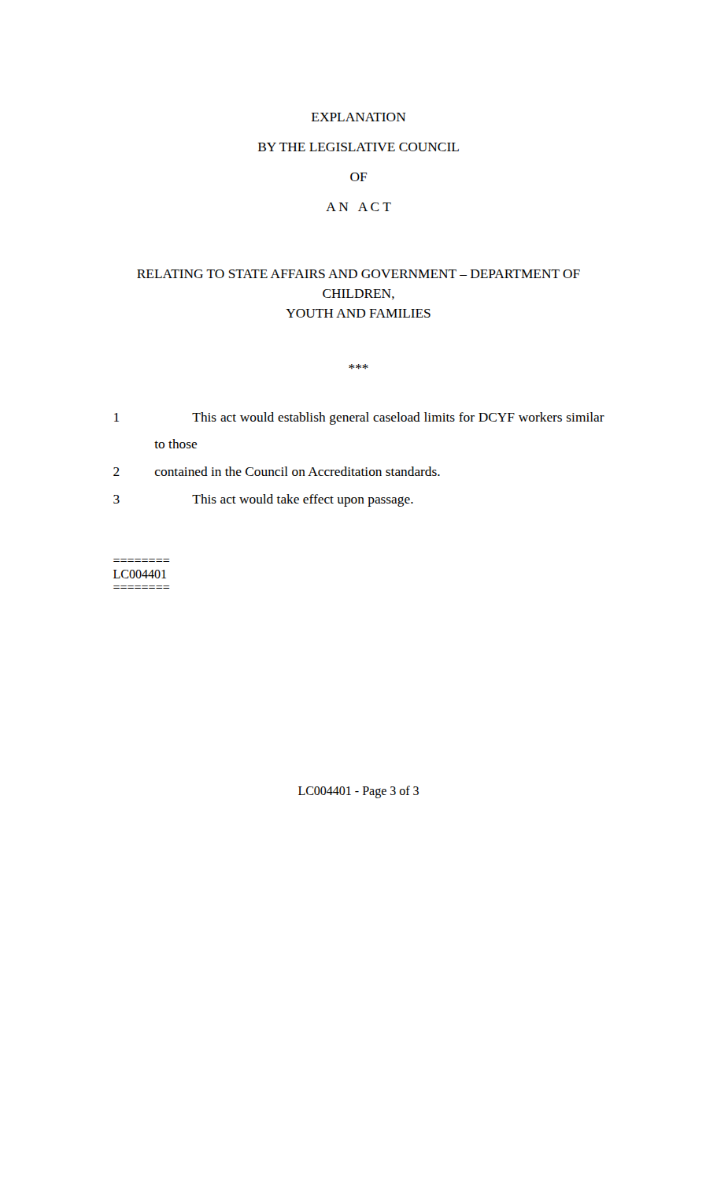EXPLANATION
BY THE LEGISLATIVE COUNCIL
OF
A N A C T
RELATING TO STATE AFFAIRS AND GOVERNMENT – DEPARTMENT OF CHILDREN,
YOUTH AND FAMILIES
***
| 1 | This act would establish general caseload limits for DCYF workers similar to those |
| 2 | contained in the Council on Accreditation standards. |
| 3 | This act would take effect upon passage. |
========
LC004401
========
LC004401 - Page 3 of 3